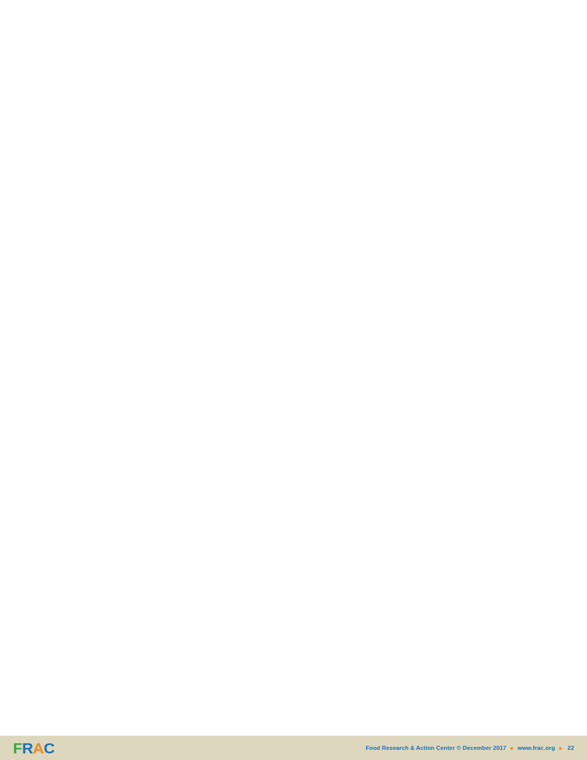FRAC
Food Research & Action Center © December 2017 ■ www.frac.org ■ 22